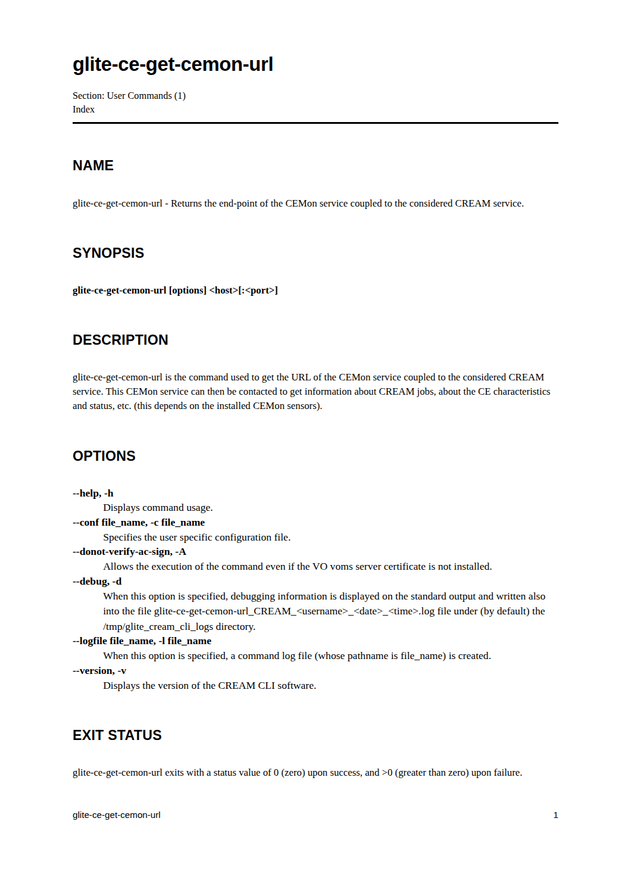glite-ce-get-cemon-url
Section: User Commands (1)
Index
NAME
glite-ce-get-cemon-url - Returns the end-point of the CEMon service coupled to the considered CREAM service.
SYNOPSIS
glite-ce-get-cemon-url [options] <host>[:<port>]
DESCRIPTION
glite-ce-get-cemon-url is the command used to get the URL of the CEMon service coupled to the considered CREAM service. This CEMon service can then be contacted to get information about CREAM jobs, about the CE characteristics and status, etc. (this depends on the installed CEMon sensors).
OPTIONS
--help, -h
Displays command usage.
--conf file_name, -c file_name
Specifies the user specific configuration file.
--donot-verify-ac-sign, -A
Allows the execution of the command even if the VO voms server certificate is not installed.
--debug, -d
When this option is specified, debugging information is displayed on the standard output and written also into the file glite-ce-get-cemon-url_CREAM_<username>_<date>_<time>.log file under (by default) the /tmp/glite_cream_cli_logs directory.
--logfile file_name, -l file_name
When this option is specified, a command log file (whose pathname is file_name) is created.
--version, -v
Displays the version of the CREAM CLI software.
EXIT STATUS
glite-ce-get-cemon-url exits with a status value of 0 (zero) upon success, and >0 (greater than zero) upon failure.
glite-ce-get-cemon-url 1